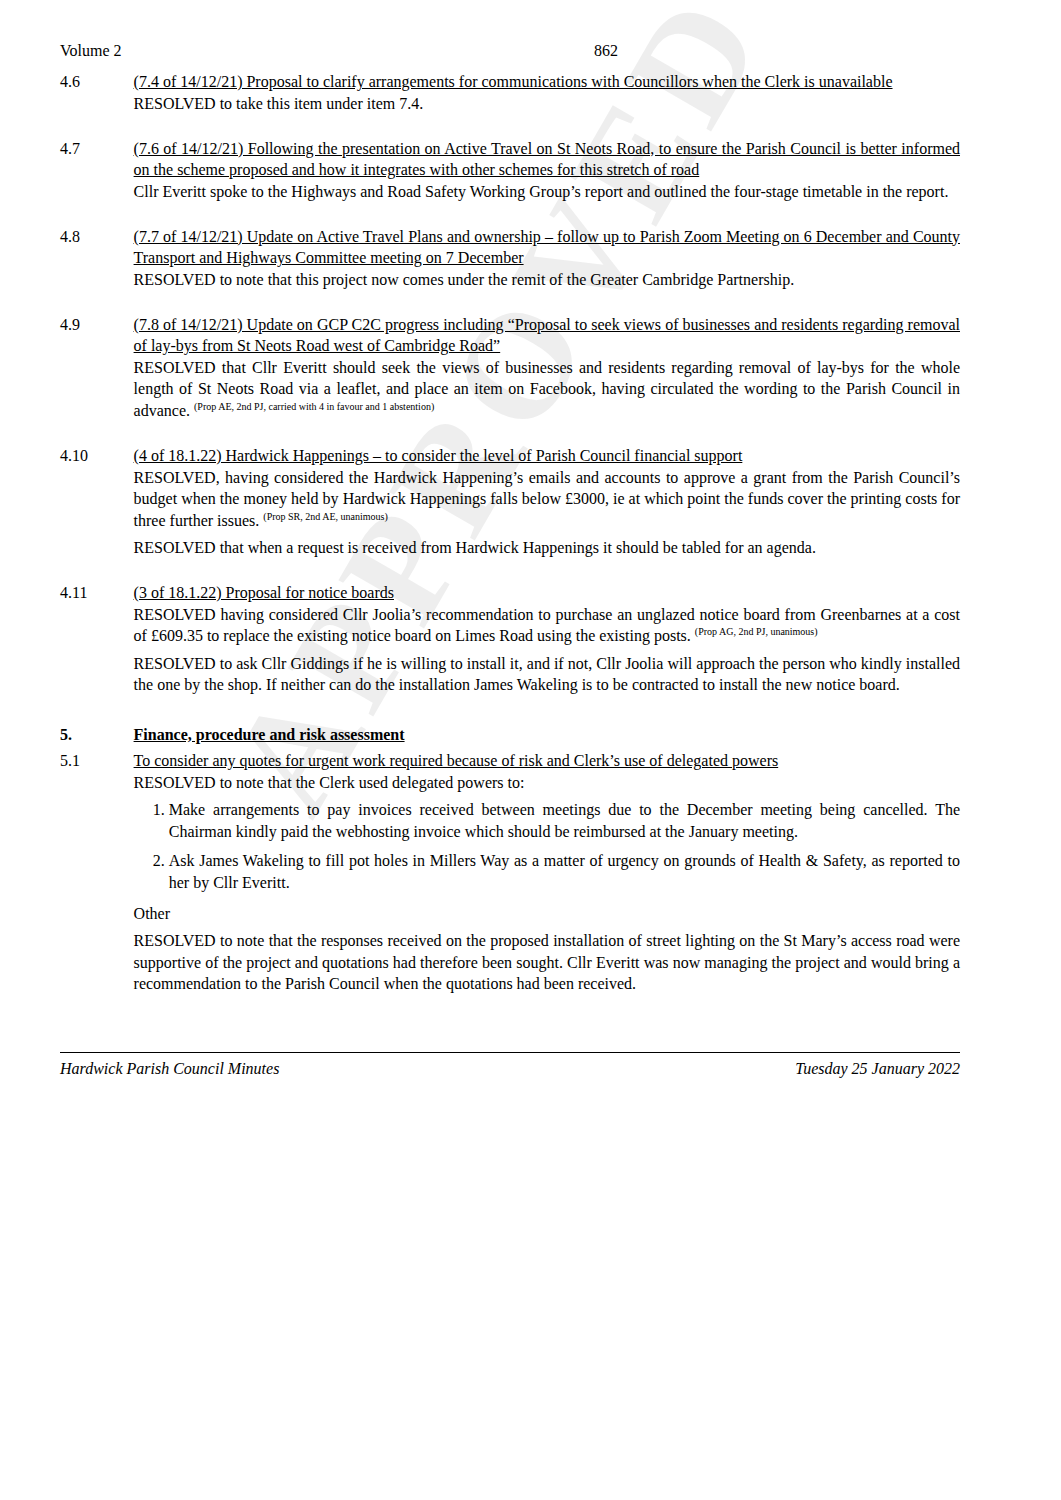APPROVED
Volume 2 862
4.6
(7.4 of 14/12/21) Proposal to clarify arrangements for communications with Councillors when the Clerk is unavailable
RESOLVED to take this item under item 7.4.
4.7
(7.6 of 14/12/21) Following the presentation on Active Travel on St Neots Road, to ensure the Parish Council is better informed on the scheme proposed and how it integrates with other schemes for this stretch of road
Cllr Everitt spoke to the Highways and Road Safety Working Group’s report and outlined the four-stage timetable in the report.
4.8
(7.7 of 14/12/21) Update on Active Travel Plans and ownership – follow up to Parish Zoom Meeting on 6 December and County Transport and Highways Committee meeting on 7 December
RESOLVED to note that this project now comes under the remit of the Greater Cambridge Partnership.
4.9
(7.8 of 14/12/21) Update on GCP C2C progress including “Proposal to seek views of businesses and residents regarding removal of lay-bys from St Neots Road west of Cambridge Road”
RESOLVED that Cllr Everitt should seek the views of businesses and residents regarding removal of lay-bys for the whole length of St Neots Road via a leaflet, and place an item on Facebook, having circulated the wording to the Parish Council in advance. (Prop AE, 2nd PJ, carried with 4 in favour and 1 abstention)
4.10
(4 of 18.1.22) Hardwick Happenings – to consider the level of Parish Council financial support
RESOLVED, having considered the Hardwick Happening’s emails and accounts to approve a grant from the Parish Council’s budget when the money held by Hardwick Happenings falls below £3000, ie at which point the funds cover the printing costs for three further issues. (Prop SR, 2nd AE, unanimous)
RESOLVED that when a request is received from Hardwick Happenings it should be tabled for an agenda.
4.11
(3 of 18.1.22) Proposal for notice boards
RESOLVED having considered Cllr Joolia’s recommendation to purchase an unglazed notice board from Greenbarnes at a cost of £609.35 to replace the existing notice board on Limes Road using the existing posts. (Prop AG, 2nd PJ, unanimous)
RESOLVED to ask Cllr Giddings if he is willing to install it, and if not, Cllr Joolia will approach the person who kindly installed the one by the shop. If neither can do the installation James Wakeling is to be contracted to install the new notice board.
5.
Finance, procedure and risk assessment
5.1
To consider any quotes for urgent work required because of risk and Clerk’s use of delegated powers
RESOLVED to note that the Clerk used delegated powers to:
Make arrangements to pay invoices received between meetings due to the December meeting being cancelled. The Chairman kindly paid the webhosting invoice which should be reimbursed at the January meeting.
Ask James Wakeling to fill pot holes in Millers Way as a matter of urgency on grounds of Health & Safety, as reported to her by Cllr Everitt.
Other
RESOLVED to note that the responses received on the proposed installation of street lighting on the St Mary’s access road were supportive of the project and quotations had therefore been sought. Cllr Everitt was now managing the project and would bring a recommendation to the Parish Council when the quotations had been received.
Hardwick Parish Council Minutes Tuesday 25 January 2022